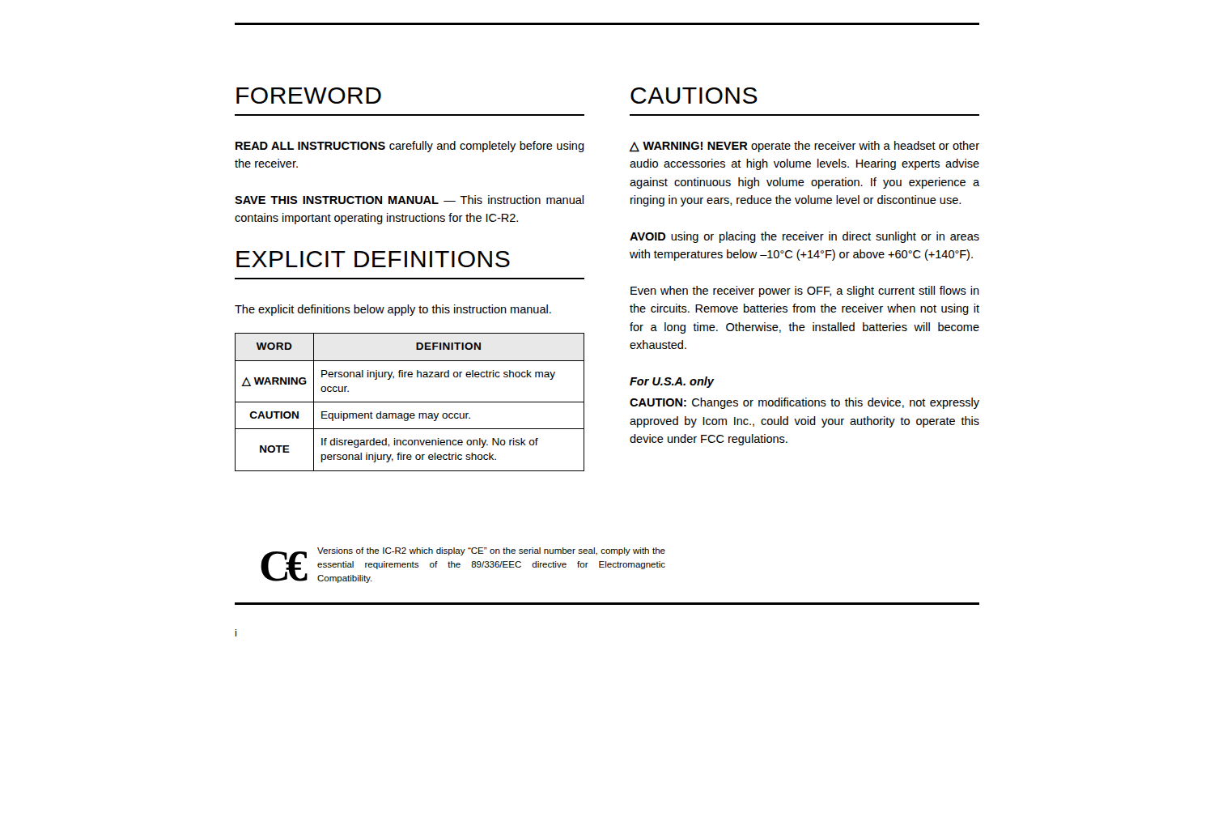FOREWORD
READ ALL INSTRUCTIONS carefully and completely before using the receiver.
SAVE THIS INSTRUCTION MANUAL — This instruction manual contains important operating instructions for the IC-R2.
EXPLICIT DEFINITIONS
The explicit definitions below apply to this instruction manual.
| WORD | DEFINITION |
| --- | --- |
| △ WARNING | Personal injury, fire hazard or electric shock may occur. |
| CAUTION | Equipment damage may occur. |
| NOTE | If disregarded, inconvenience only. No risk of personal injury, fire or electric shock. |
CAUTIONS
△ WARNING! NEVER operate the receiver with a headset or other audio accessories at high volume levels. Hearing experts advise against continuous high volume operation. If you experience a ringing in your ears, reduce the volume level or discontinue use.
AVOID using or placing the receiver in direct sunlight or in areas with temperatures below –10°C (+14°F) or above +60°C (+140°F).
Even when the receiver power is OFF, a slight current still flows in the circuits. Remove batteries from the receiver when not using it for a long time. Otherwise, the installed batteries will become exhausted.
For U.S.A. only
CAUTION: Changes or modifications to this device, not expressly approved by Icom Inc., could void your authority to operate this device under FCC regulations.
C€
Versions of the IC-R2 which display “CE” on the serial number seal, comply with the essential requirements of the 89/336/EEC directive for Electromagnetic Compatibility.
i